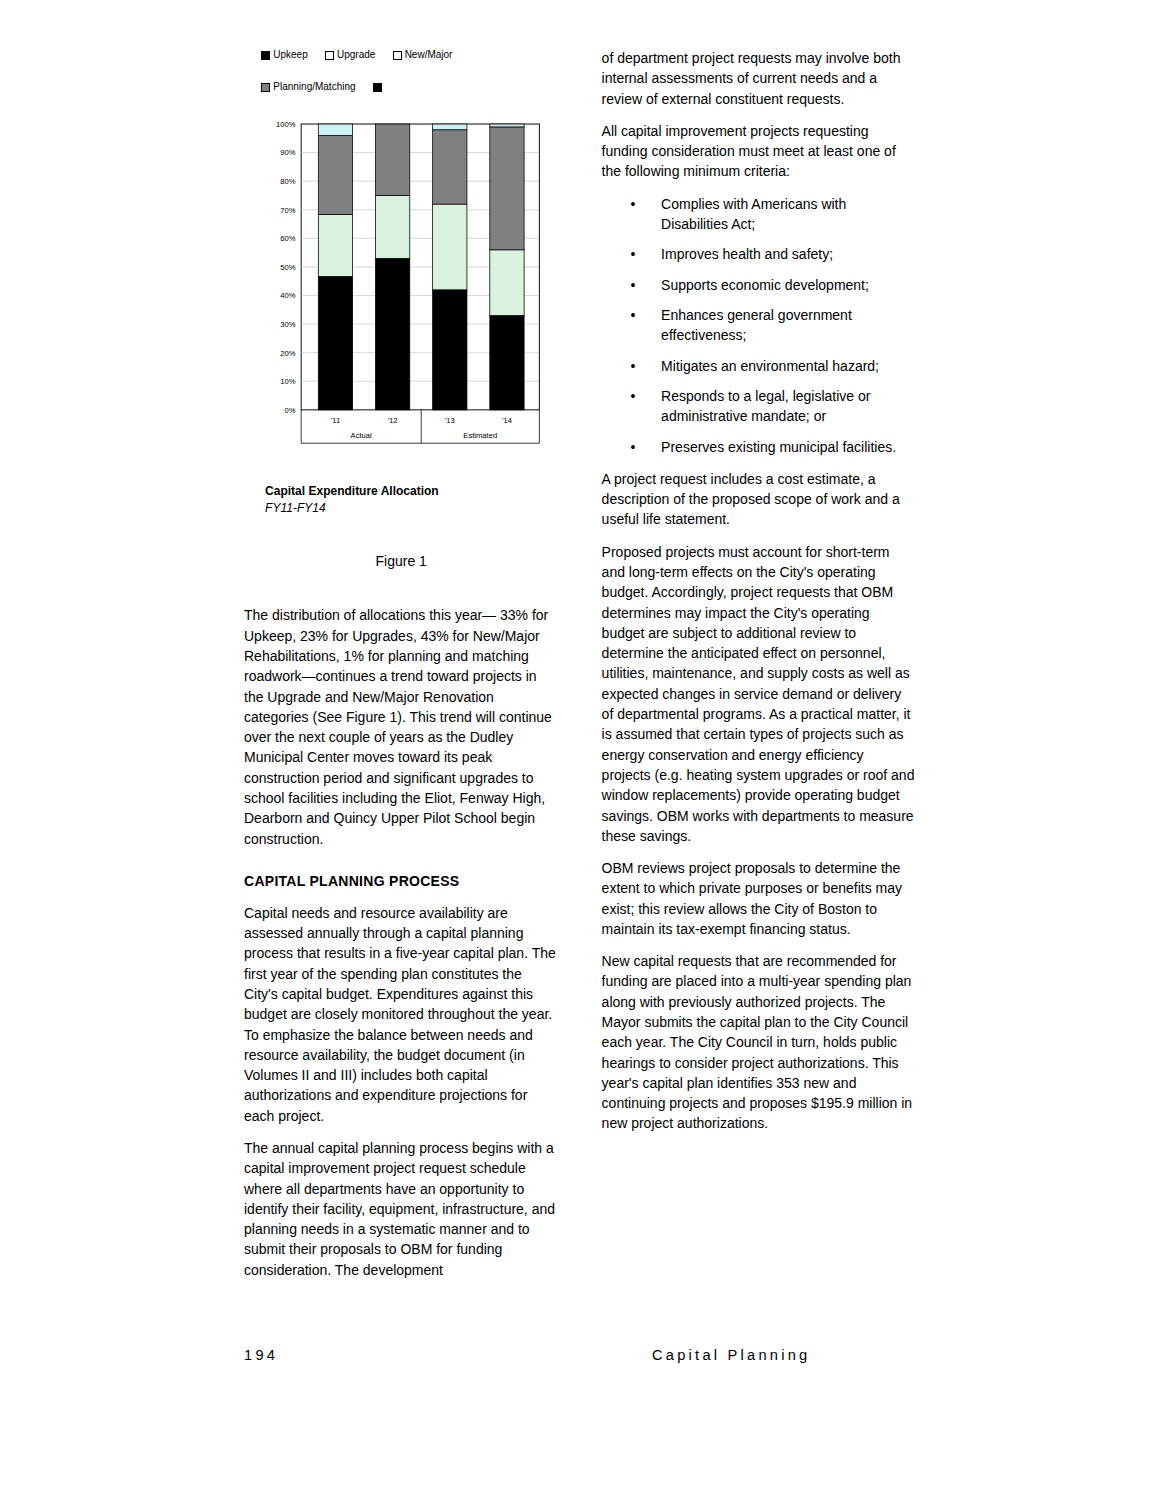Upkeep Upgrade New/Major Planning/Matching
100% 90% 80% 70% 60% 50% 40% 30% 20% 10% 0% '11 '12 '13 '14 Actual Estimated
Capital Expenditure Allocation
FY11-FY14
Figure 1
The distribution of allocations this year— 33% for Upkeep, 23% for Upgrades, 43% for New/Major Rehabilitations, 1% for planning and matching roadwork—continues a trend toward projects in the Upgrade and New/Major Renovation categories (See Figure 1). This trend will continue over the next couple of years as the Dudley Municipal Center moves toward its peak construction period and significant upgrades to school facilities including the Eliot, Fenway High, Dearborn and Quincy Upper Pilot School begin construction.
CAPITAL PLANNING PROCESS
Capital needs and resource availability are assessed annually through a capital planning process that results in a five-year capital plan. The first year of the spending plan constitutes the City's capital budget. Expenditures against this budget are closely monitored throughout the year. To emphasize the balance between needs and resource availability, the budget document (in Volumes II and III) includes both capital authorizations and expenditure projections for each project.
The annual capital planning process begins with a capital improvement project request schedule where all departments have an opportunity to identify their facility, equipment, infrastructure, and planning needs in a systematic manner and to submit their proposals to OBM for funding consideration. The development
of department project requests may involve both internal assessments of current needs and a review of external constituent requests.
All capital improvement projects requesting funding consideration must meet at least one of the following minimum criteria:
Complies with Americans with Disabilities Act;
Improves health and safety;
Supports economic development;
Enhances general government effectiveness;
Mitigates an environmental hazard;
Responds to a legal, legislative or administrative mandate; or
Preserves existing municipal facilities.
A project request includes a cost estimate, a description of the proposed scope of work and a useful life statement.
Proposed projects must account for short-term and long-term effects on the City's operating budget. Accordingly, project requests that OBM determines may impact the City's operating budget are subject to additional review to determine the anticipated effect on personnel, utilities, maintenance, and supply costs as well as expected changes in service demand or delivery of departmental programs. As a practical matter, it is assumed that certain types of projects such as energy conservation and energy efficiency projects (e.g. heating system upgrades or roof and window replacements) provide operating budget savings. OBM works with departments to measure these savings.
OBM reviews project proposals to determine the extent to which private purposes or benefits may exist; this review allows the City of Boston to maintain its tax-exempt financing status.
New capital requests that are recommended for funding are placed into a multi-year spending plan along with previously authorized projects. The Mayor submits the capital plan to the City Council each year. The City Council in turn, holds public hearings to consider project authorizations. This year's capital plan identifies 353 new and continuing projects and proposes $195.9 million in new project authorizations.
194
Capital Planning